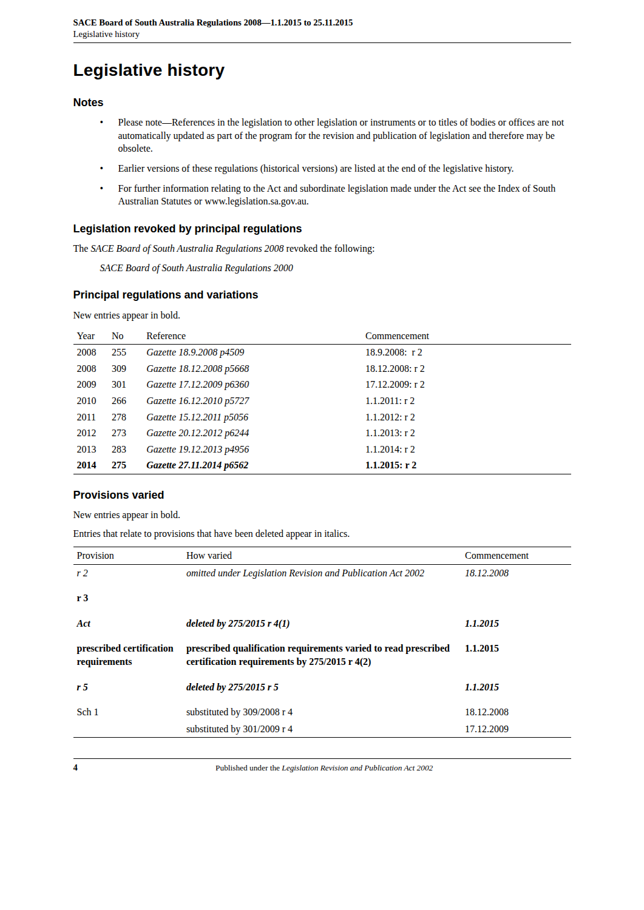SACE Board of South Australia Regulations 2008—1.1.2015 to 25.11.2015
Legislative history
Legislative history
Notes
Please note—References in the legislation to other legislation or instruments or to titles of bodies or offices are not automatically updated as part of the program for the revision and publication of legislation and therefore may be obsolete.
Earlier versions of these regulations (historical versions) are listed at the end of the legislative history.
For further information relating to the Act and subordinate legislation made under the Act see the Index of South Australian Statutes or www.legislation.sa.gov.au.
Legislation revoked by principal regulations
The SACE Board of South Australia Regulations 2008 revoked the following:
SACE Board of South Australia Regulations 2000
Principal regulations and variations
New entries appear in bold.
| Year | No | Reference | Commencement |
| --- | --- | --- | --- |
| 2008 | 255 | Gazette 18.9.2008 p4509 | 18.9.2008: r 2 |
| 2008 | 309 | Gazette 18.12.2008 p5668 | 18.12.2008: r 2 |
| 2009 | 301 | Gazette 17.12.2009 p6360 | 17.12.2009: r 2 |
| 2010 | 266 | Gazette 16.12.2010 p5727 | 1.1.2011: r 2 |
| 2011 | 278 | Gazette 15.12.2011 p5056 | 1.1.2012: r 2 |
| 2012 | 273 | Gazette 20.12.2012 p6244 | 1.1.2013: r 2 |
| 2013 | 283 | Gazette 19.12.2013 p4956 | 1.1.2014: r 2 |
| 2014 | 275 | Gazette 27.11.2014 p6562 | 1.1.2015: r 2 |
Provisions varied
New entries appear in bold.
Entries that relate to provisions that have been deleted appear in italics.
| Provision | How varied | Commencement |
| --- | --- | --- |
| r 2 | omitted under Legislation Revision and Publication Act 2002 | 18.12.2008 |
| r 3 | | |
| Act | deleted by 275/2015 r 4(1) | 1.1.2015 |
| prescribed certification requirements | prescribed qualification requirements varied to read prescribed certification requirements by 275/2015 r 4(2) | 1.1.2015 |
| r 5 | deleted by 275/2015 r 5 | 1.1.2015 |
| Sch 1 | substituted by 309/2008 r 4 | 18.12.2008 |
| | substituted by 301/2009 r 4 | 17.12.2009 |
4
Published under the Legislation Revision and Publication Act 2002